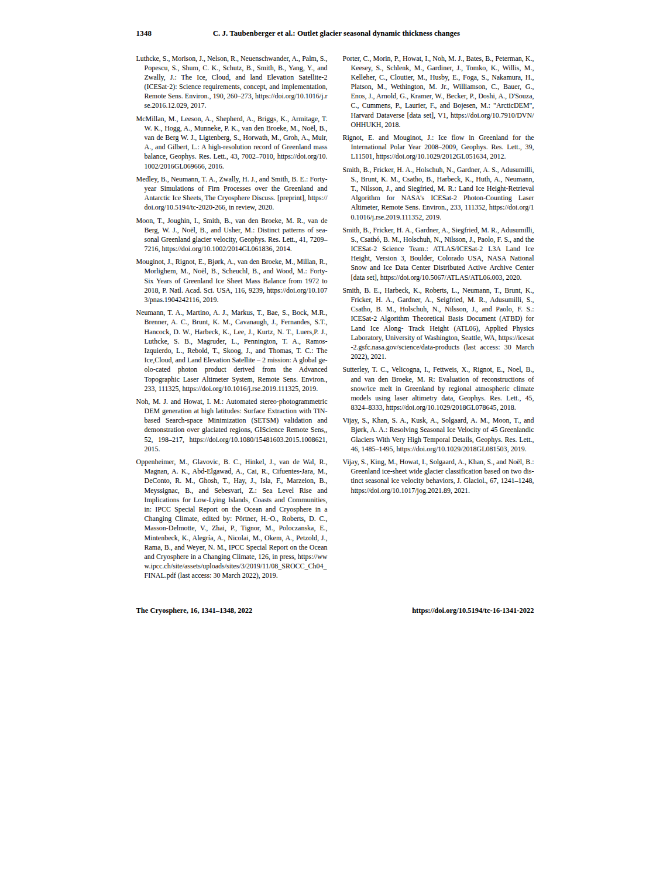1348
C. J. Taubenberger et al.: Outlet glacier seasonal dynamic thickness changes
Luthcke, S., Morison, J., Nelson, R., Neuenschwander, A., Palm, S., Popescu, S., Shum, C. K., Schutz, B., Smith, B., Yang, Y., and Zwally, J.: The Ice, Cloud, and land Elevation Satellite-2 (ICESat-2): Science requirements, concept, and implementation, Remote Sens. Environ., 190, 260–273, https://doi.org/10.1016/j.rse.2016.12.029, 2017.
McMillan, M., Leeson, A., Shepherd, A., Briggs, K., Armitage, T. W. K., Hogg, A., Munneke, P. K., van den Broeke, M., Noël, B., van de Berg W. J., Ligtenberg, S., Horwath, M., Groh, A., Muir, A., and Gilbert, L.: A high-resolution record of Greenland mass balance, Geophys. Res. Lett., 43, 7002–7010, https://doi.org/10.1002/2016GL069666, 2016.
Medley, B., Neumann, T. A., Zwally, H. J., and Smith, B. E.: Forty-year Simulations of Firn Processes over the Greenland and Antarctic Ice Sheets, The Cryosphere Discuss. [preprint], https://doi.org/10.5194/tc-2020-266, in review, 2020.
Moon, T., Joughin, I., Smith, B., van den Broeke, M. R., van de Berg, W. J., Noël, B., and Usher, M.: Distinct patterns of seasonal Greenland glacier velocity, Geophys. Res. Lett., 41, 7209–7216, https://doi.org/10.1002/2014GL061836, 2014.
Mouginot, J., Rignot, E., Bjørk, A., van den Broeke, M., Millan, R., Morlighem, M., Noël, B., Scheuchl, B., and Wood, M.: Forty-Six Years of Greenland Ice Sheet Mass Balance from 1972 to 2018, P. Natl. Acad. Sci. USA, 116, 9239, https://doi.org/10.1073/pnas.1904242116, 2019.
Neumann, T. A., Martino, A. J., Markus, T., Bae, S., Bock, M.R., Brenner, A. C., Brunt, K. M., Cavanaugh, J., Fernandes, S.T., Hancock, D. W., Harbeck, K., Lee, J., Kurtz, N. T., Luers,P. J., Luthcke, S. B., Magruder, L., Pennington, T. A., Ramos-Izquierdo, L., Rebold, T., Skoog, J., and Thomas, T. C.: The Ice,Cloud, and Land Elevation Satellite – 2 mission: A global geolo-cated photon product derived from the Advanced Topographic Laser Altimeter System, Remote Sens. Environ., 233, 111325, https://doi.org/10.1016/j.rse.2019.111325, 2019.
Noh, M. J. and Howat, I. M.: Automated stereo-photogrammetric DEM generation at high latitudes: Surface Extraction with TIN-based Search-space Minimization (SETSM) validation and demonstration over glaciated regions, GIScience Remote Sens,, 52, 198–217, https://doi.org/10.1080/15481603.2015.1008621, 2015.
Oppenheimer, M., Glavovic, B. C., Hinkel, J., van de Wal, R., Magnan, A. K., Abd-Elgawad, A., Cai, R., Cifuentes-Jara, M., DeConto, R. M., Ghosh, T., Hay, J., Isla, F., Marzeion, B., Meyssignac, B., and Sebesvari, Z.: Sea Level Rise and Implications for Low-Lying Islands, Coasts and Communities, in: IPCC Special Report on the Ocean and Cryosphere in a Changing Climate, edited by: Pörtner, H.-O., Roberts, D. C., Masson-Delmotte, V., Zhai, P., Tignor, M., Poloczanska, E., Mintenbeck, K., Alegría, A., Nicolai, M., Okem, A., Petzold, J., Rama, B., and Weyer, N. M., IPCC Special Report on the Ocean and Cryosphere in a Changing Climate, 126, in press, https://www.ipcc.ch/site/assets/uploads/sites/3/2019/11/08_SROCC_Ch04_FINAL.pdf (last access: 30 March 2022), 2019.
Porter, C., Morin, P., Howat, I., Noh, M. J., Bates, B., Peterman, K., Keesey, S., Schlenk, M., Gardiner, J., Tomko, K., Willis, M., Kelleher, C., Cloutier, M., Husby, E., Foga, S., Nakamura, H., Platson, M., Wethington, M. Jr., Williamson, C., Bauer, G., Enos, J., Arnold, G., Kramer, W., Becker, P., Doshi, A., D'Souza, C., Cummens, P., Laurier, F., and Bojesen, M.: "ArcticDEM", Harvard Dataverse [data set], V1, https://doi.org/10.7910/DVN/OHHUKH, 2018.
Rignot, E. and Mouginot, J.: Ice flow in Greenland for the International Polar Year 2008–2009, Geophys. Res. Lett., 39, L11501, https://doi.org/10.1029/2012GL051634, 2012.
Smith, B., Fricker, H. A., Holschuh, N., Gardner, A. S., Adusumilli, S., Brunt, K. M., Csatho, B., Harbeck, K., Huth, A., Neumann, T., Nilsson, J., and Siegfried, M. R.: Land Ice Height-Retrieval Algorithm for NASA's ICESat-2 Photon-Counting Laser Altimeter, Remote Sens. Environ., 233, 111352, https://doi.org/10.1016/j.rse.2019.111352, 2019.
Smith, B., Fricker, H. A., Gardner, A., Siegfried, M. R., Adusumilli, S., Csathó, B. M., Holschuh, N., Nilsson, J., Paolo, F. S., and the ICESat-2 Science Team.: ATLAS/ICESat-2 L3A Land Ice Height, Version 3, Boulder, Colorado USA, NASA National Snow and Ice Data Center Distributed Active Archive Center [data set], https://doi.org/10.5067/ATLAS/ATL06.003, 2020.
Smith, B. E., Harbeck, K., Roberts, L., Neumann, T., Brunt, K., Fricker, H. A., Gardner, A., Seigfried, M. R., Adusumilli, S., Csatho, B. M., Holschuh, N., Nilsson, J., and Paolo, F. S.: ICESat-2 Algorithm Theoretical Basis Document (ATBD) for Land Ice Along- Track Height (ATL06), Applied Physics Laboratory, University of Washington, Seattle, WA, https://icesat-2.gsfc.nasa.gov/science/data-products (last access: 30 March 2022), 2021.
Sutterley, T. C., Velicogna, I., Fettweis, X., Rignot, E., Noel, B., and van den Broeke, M. R: Evaluation of reconstructions of snow/ice melt in Greenland by regional atmospheric climate models using laser altimetry data, Geophys. Res. Lett., 45, 8324–8333, https://doi.org/10.1029/2018GL078645, 2018.
Vijay, S., Khan, S. A., Kusk, A., Solgaard, A. M., Moon, T., and Bjørk, A. A.: Resolving Seasonal Ice Velocity of 45 Greenlandic Glaciers With Very High Temporal Details, Geophys. Res. Lett., 46, 1485–1495, https://doi.org/10.1029/2018GL081503, 2019.
Vijay, S., King, M., Howat, I., Solgaard, A., Khan, S., and Noël, B.: Greenland ice-sheet wide glacier classification based on two distinct seasonal ice velocity behaviors, J. Glaciol., 67, 1241–1248, https://doi.org/10.1017/jog.2021.89, 2021.
The Cryosphere, 16, 1341–1348, 2022
https://doi.org/10.5194/tc-16-1341-2022